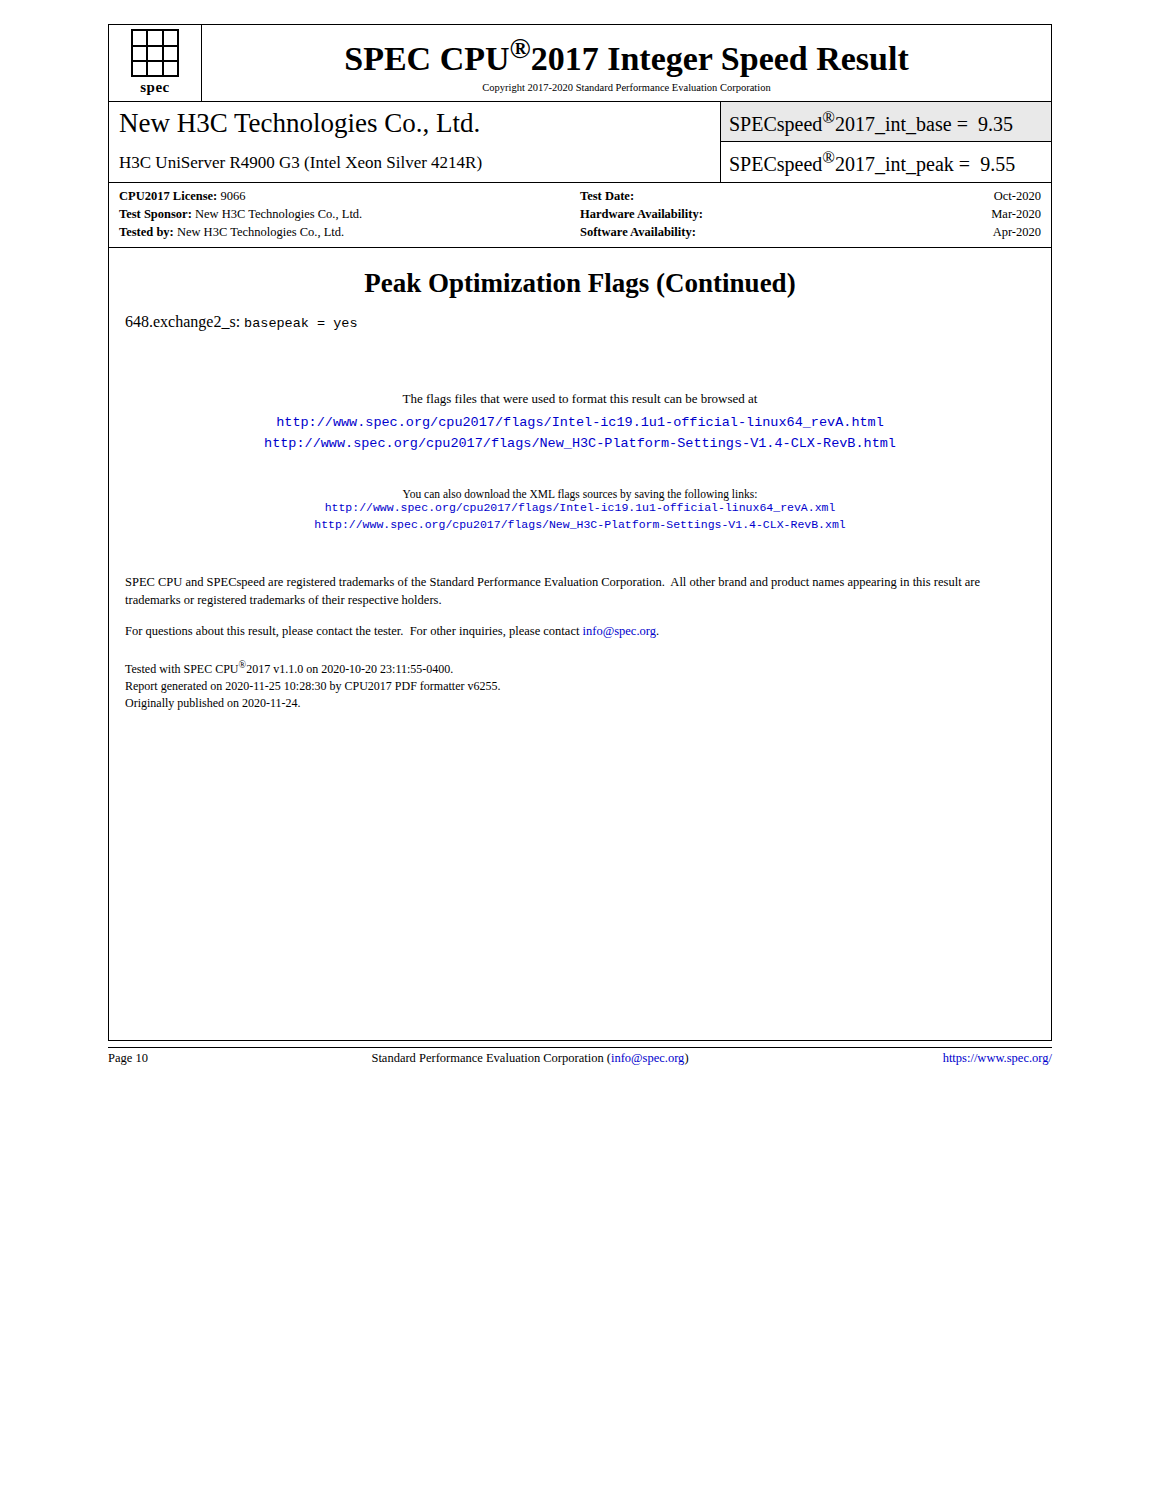spec
SPEC CPU®2017 Integer Speed Result
Copyright 2017-2020 Standard Performance Evaluation Corporation
New H3C Technologies Co., Ltd.
H3C UniServer R4900 G3 (Intel Xeon Silver 4214R)
SPECspeed®2017_int_base = 9.35
SPECspeed®2017_int_peak = 9.55
CPU2017 License: 9066
Test Sponsor: New H3C Technologies Co., Ltd.
Tested by: New H3C Technologies Co., Ltd.
Test Date: Oct-2020
Hardware Availability: Mar-2020
Software Availability: Apr-2020
Peak Optimization Flags (Continued)
648.exchange2_s: basepeak = yes
The flags files that were used to format this result can be browsed at
http://www.spec.org/cpu2017/flags/Intel-ic19.1u1-official-linux64_revA.html http://www.spec.org/cpu2017/flags/New_H3C-Platform-Settings-V1.4-CLX-RevB.html
You can also download the XML flags sources by saving the following links:
http://www.spec.org/cpu2017/flags/Intel-ic19.1u1-official-linux64_revA.xml http://www.spec.org/cpu2017/flags/New_H3C-Platform-Settings-V1.4-CLX-RevB.xml
SPEC CPU and SPECspeed are registered trademarks of the Standard Performance Evaluation Corporation. All other brand and product names appearing in this result are trademarks or registered trademarks of their respective holders.
For questions about this result, please contact the tester. For other inquiries, please contact info@spec.org.
Tested with SPEC CPU®2017 v1.1.0 on 2020-10-20 23:11:55-0400.
Report generated on 2020-11-25 10:28:30 by CPU2017 PDF formatter v6255.
Originally published on 2020-11-24.
Page 10
Standard Performance Evaluation Corporation (info@spec.org)
https://www.spec.org/